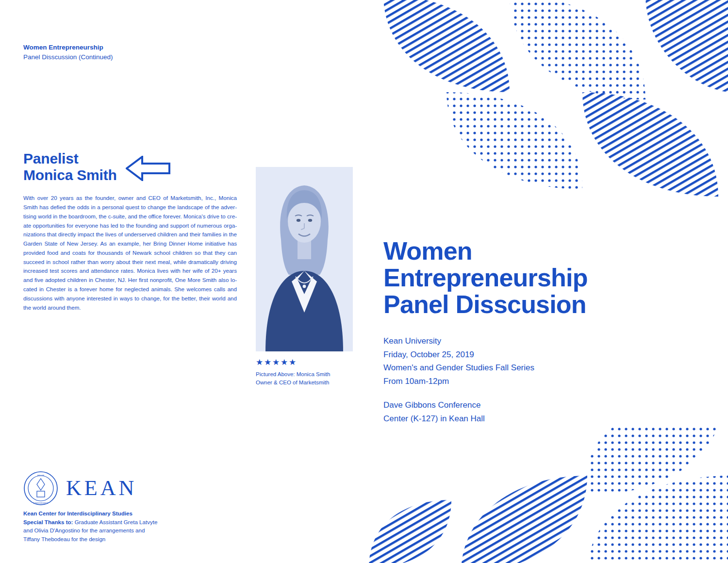Women Entrepreneurship
Panel Disscussion (Continued)
Panelist
Monica Smith
With over 20 years as the founder, owner and CEO of Marketsmith, Inc., Monica Smith has defied the odds in a personal quest to change the landscape of the advertising world in the boardroom, the c-suite, and the office forever. Monica's drive to create opportunities for everyone has led to the founding and support of numerous organizations that directly impact the lives of underserved children and their families in the Garden State of New Jersey. As an example, her Bring Dinner Home initiative has provided food and coats for thousands of Newark school children so that they can succeed in school rather than worry about their next meal, while dramatically driving increased test scores and attendance rates. Monica lives with her wife of 20+ years and five adopted children in Chester, NJ. Her first nonprofit, One More Smith also located in Chester is a forever home for neglected animals. She welcomes calls and discussions with anyone interested in ways to change, for the better, their world and the world around them.
★★★★★
Pictured Above: Monica Smith
Owner & CEO of Marketsmith
Women
Entrepreneurship
Panel Disscusion
Kean University
Friday, October 25, 2019
Women's and Gender Studies Fall Series
From 10am-12pm
Dave Gibbons Conference
Center (K-127) in Kean Hall
KEAN UNIVERSITY
KEAN
Kean Center for Interdisciplinary Studies
Special Thanks to: Graduate Assistant Greta Latvyte
and Olivia D'Angostino for the arrangements and
Tiffany Thebodeau for the design